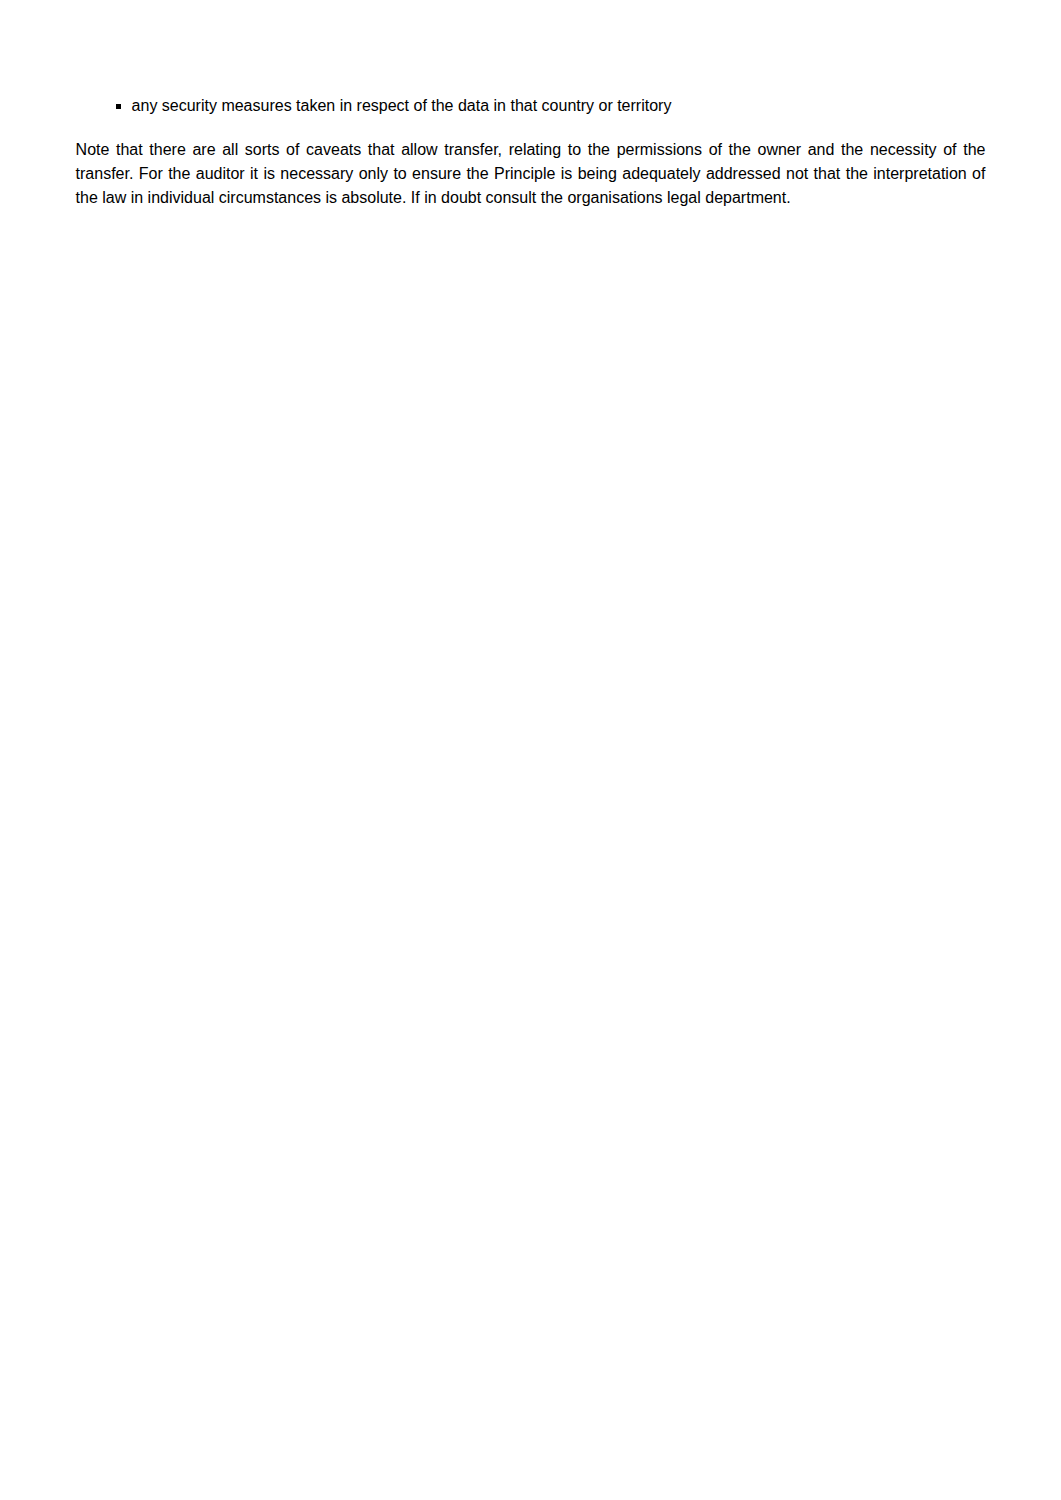any security measures taken in respect of the data in that country or territory
Note that there are all sorts of caveats that allow transfer, relating to the permissions of the owner and the necessity of the transfer. For the auditor it is necessary only to ensure the Principle is being adequately addressed not that the interpretation of the law in individual circumstances is absolute. If in doubt consult the organisations legal department.